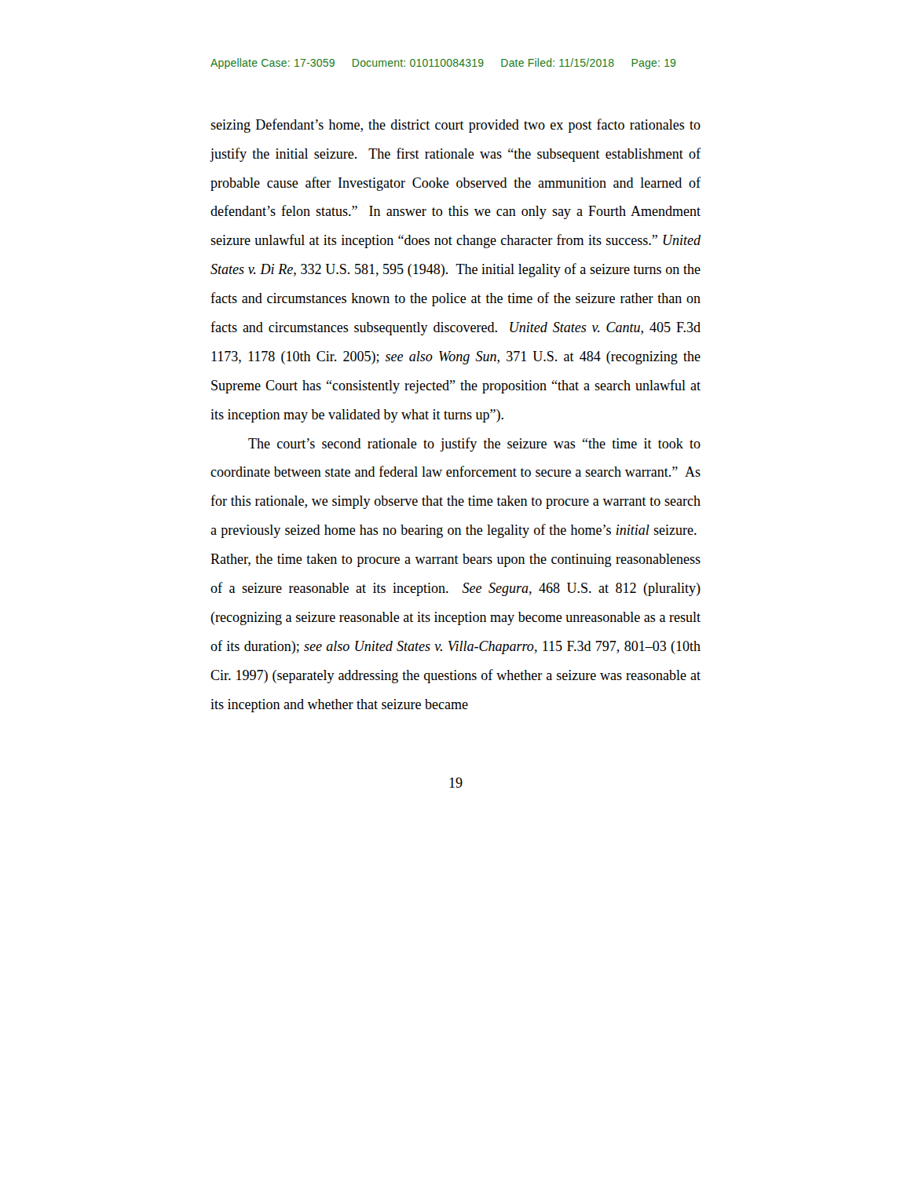Appellate Case: 17-3059 Document: 010110084319 Date Filed: 11/15/2018 Page: 19
seizing Defendant’s home, the district court provided two ex post facto rationales to justify the initial seizure. The first rationale was “the subsequent establishment of probable cause after Investigator Cooke observed the ammunition and learned of defendant’s felon status.” In answer to this we can only say a Fourth Amendment seizure unlawful at its inception “does not change character from its success.” United States v. Di Re, 332 U.S. 581, 595 (1948). The initial legality of a seizure turns on the facts and circumstances known to the police at the time of the seizure rather than on facts and circumstances subsequently discovered. United States v. Cantu, 405 F.3d 1173, 1178 (10th Cir. 2005); see also Wong Sun, 371 U.S. at 484 (recognizing the Supreme Court has “consistently rejected” the proposition “that a search unlawful at its inception may be validated by what it turns up”).
The court’s second rationale to justify the seizure was “the time it took to coordinate between state and federal law enforcement to secure a search warrant.” As for this rationale, we simply observe that the time taken to procure a warrant to search a previously seized home has no bearing on the legality of the home’s initial seizure. Rather, the time taken to procure a warrant bears upon the continuing reasonableness of a seizure reasonable at its inception. See Segura, 468 U.S. at 812 (plurality) (recognizing a seizure reasonable at its inception may become unreasonable as a result of its duration); see also United States v. Villa-Chaparro, 115 F.3d 797, 801–03 (10th Cir. 1997) (separately addressing the questions of whether a seizure was reasonable at its inception and whether that seizure became
19